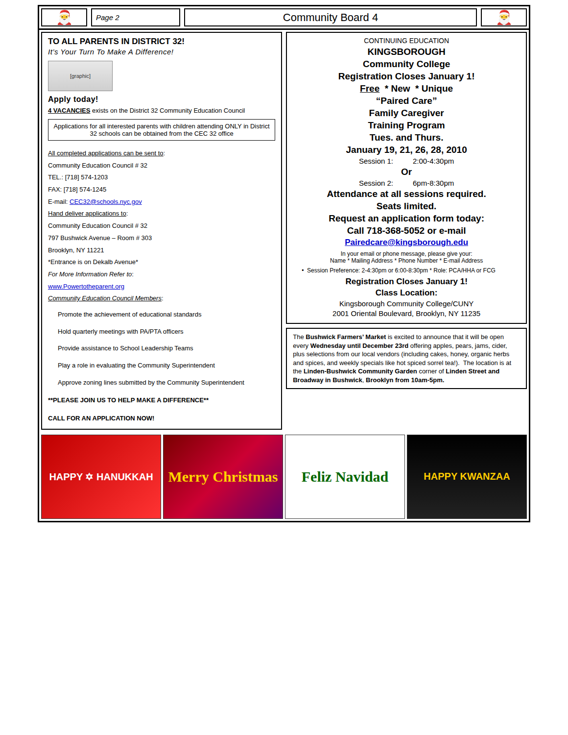🎅
Page 2
Community Board 4
🎅
TO ALL PARENTS IN DISTRICT 32!
It’s Your Turn To Make A Difference!
[graphic]
Apply today!
4 VACANCIES exists on the District 32 Community Education Council
Applications for all interested parents with children attending ONLY in District 32 schools can be obtained from the CEC 32 office
All completed applications can be sent to:
Community Education Council # 32
TEL.: [718] 574-1203
FAX: [718] 574-1245
E-mail: CEC32@schools.nyc.gov
Hand deliver applications to:
Community Education Council # 32
797 Bushwick Avenue – Room # 303
Brooklyn, NY 11221
*Entrance is on Dekalb Avenue*
For More Information Refer to:
www.Powertotheparent.org
Community Education Council Members:
Promote the achievement of educational standards
Hold quarterly meetings with PA/PTA officers
Provide assistance to School Leadership Teams
Play a role in evaluating the Community Superintendent
Approve zoning lines submitted by the Community Superintendent
**PLEASE JOIN US TO HELP MAKE A DIFFERENCE**
CALL FOR AN APPLICATION NOW!
CONTINUING EDUCATION
KINGSBOROUGH
Community College
Registration Closes January 1!
Free * New * Unique
“Paired Care”
Family Caregiver
Training Program
Tues. and Thurs.
January 19, 21, 26, 28, 2010
Session 1: 2:00-4:30pm
Or
Session 2: 6pm-8:30pm
Attendance at all sessions required.
Seats limited.
Request an application form today:
Call 718-368-5052 or e-mail
Pairedcare@kingsborough.edu
In your email or phone message, please give your:
Name * Mailing Address * Phone Number * E-mail Address
• Session Preference: 2-4:30pm or 6:00-8:30pm * Role: PCA/HHA or FCG
Registration Closes January 1!
Class Location:
Kingsborough Community College/CUNY
2001 Oriental Boulevard, Brooklyn, NY 11235
The Bushwick Farmers’ Market is excited to announce that it will be open every Wednesday until December 23rd offering apples, pears, jams, cider, plus selections from our local vendors (including cakes, honey, organic herbs and spices, and weekly specials like hot spiced sorrel tea!). The location is at the Linden-Bushwick Community Garden corner of Linden Street and Broadway in Bushwick, Brooklyn from 10am-5pm.
HAPPY ✡ HANUKKAH
Merry Christmas
Feliz Navidad
HAPPY KWANZAA